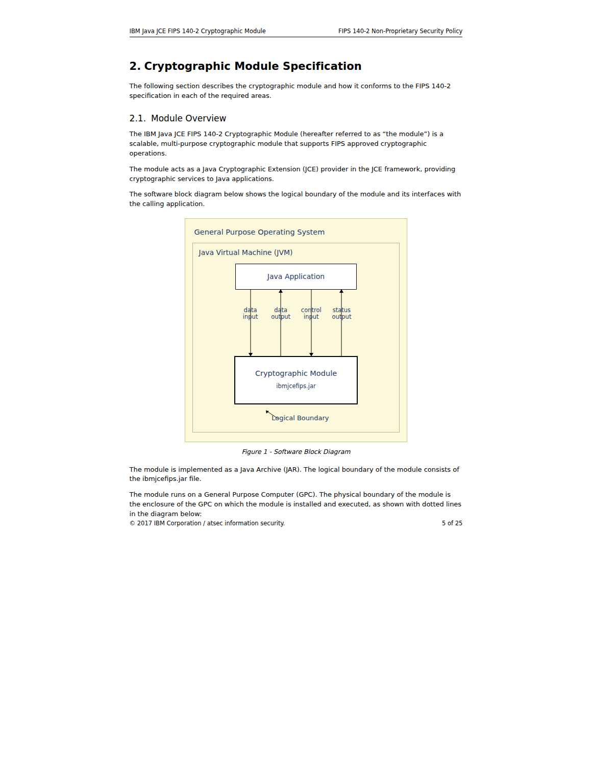IBM Java JCE FIPS 140-2 Cryptographic Module
FIPS 140-2 Non-Proprietary Security Policy
2. Cryptographic Module Specification
The following section describes the cryptographic module and how it conforms to the FIPS 140-2 specification in each of the required areas.
2.1. Module Overview
The IBM Java JCE FIPS 140-2 Cryptographic Module (hereafter referred to as “the module”) is a scalable, multi-purpose cryptographic module that supports FIPS approved cryptographic operations.
The module acts as a Java Cryptographic Extension (JCE) provider in the JCE framework, providing cryptographic services to Java applications.
The software block diagram below shows the logical boundary of the module and its interfaces with the calling application.
General Purpose Operating System
Java Virtual Machine (JVM)
Java Application
data
input
data
output
control
input
status
output
Cryptographic Module
ibmjcefips.jar
Logical Boundary
Figure 1 - Software Block Diagram
The module is implemented as a Java Archive (JAR). The logical boundary of the module consists of the ibmjcefips.jar file.
The module runs on a General Purpose Computer (GPC). The physical boundary of the module is the enclosure of the GPC on which the module is installed and executed, as shown with dotted lines in the diagram below:
© 2017 IBM Corporation / atsec information security.
5 of 25